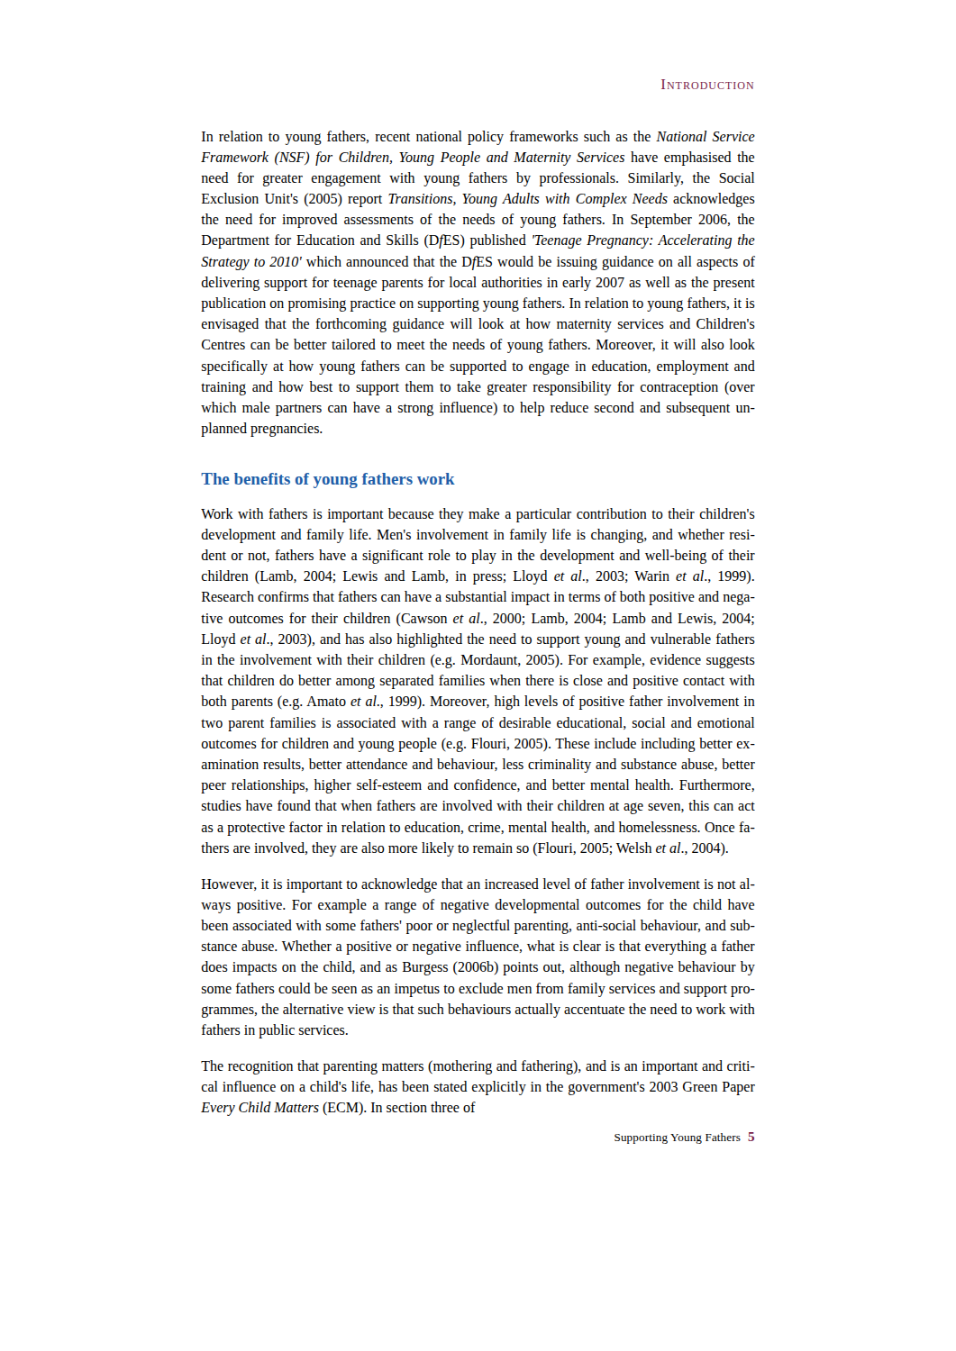Introduction
In relation to young fathers, recent national policy frameworks such as the National Service Framework (NSF) for Children, Young People and Maternity Services have emphasised the need for greater engagement with young fathers by professionals. Similarly, the Social Exclusion Unit's (2005) report Transitions, Young Adults with Complex Needs acknowledges the need for improved assessments of the needs of young fathers. In September 2006, the Department for Education and Skills (Df ES) published 'Teenage Pregnancy: Accelerating the Strategy to 2010' which announced that the Df ES would be issuing guidance on all aspects of delivering support for teenage parents for local authorities in early 2007 as well as the present publication on promising practice on supporting young fathers. In relation to young fathers, it is envisaged that the forthcoming guidance will look at how maternity services and Children's Centres can be better tailored to meet the needs of young fathers. Moreover, it will also look specifically at how young fathers can be supported to engage in education, employment and training and how best to support them to take greater responsibility for contraception (over which male partners can have a strong influence) to help reduce second and subsequent unplanned pregnancies.
The benefits of young fathers work
Work with fathers is important because they make a particular contribution to their children's development and family life. Men's involvement in family life is changing, and whether resident or not, fathers have a significant role to play in the development and well-being of their children (Lamb, 2004; Lewis and Lamb, in press; Lloyd et al., 2003; Warin et al., 1999). Research confirms that fathers can have a substantial impact in terms of both positive and negative outcomes for their children (Cawson et al., 2000; Lamb, 2004; Lamb and Lewis, 2004; Lloyd et al., 2003), and has also highlighted the need to support young and vulnerable fathers in the involvement with their children (e.g. Mordaunt, 2005). For example, evidence suggests that children do better among separated families when there is close and positive contact with both parents (e.g. Amato et al., 1999). Moreover, high levels of positive father involvement in two parent families is associated with a range of desirable educational, social and emotional outcomes for children and young people (e.g. Flouri, 2005). These include including better examination results, better attendance and behaviour, less criminality and substance abuse, better peer relationships, higher self-esteem and confidence, and better mental health. Furthermore, studies have found that when fathers are involved with their children at age seven, this can act as a protective factor in relation to education, crime, mental health, and homelessness. Once fathers are involved, they are also more likely to remain so (Flouri, 2005; Welsh et al., 2004).
However, it is important to acknowledge that an increased level of father involvement is not always positive. For example a range of negative developmental outcomes for the child have been associated with some fathers' poor or neglectful parenting, anti-social behaviour, and substance abuse. Whether a positive or negative influence, what is clear is that everything a father does impacts on the child, and as Burgess (2006b) points out, although negative behaviour by some fathers could be seen as an impetus to exclude men from family services and support programmes, the alternative view is that such behaviours actually accentuate the need to work with fathers in public services.
The recognition that parenting matters (mothering and fathering), and is an important and critical influence on a child's life, has been stated explicitly in the government's 2003 Green Paper Every Child Matters (ECM). In section three of
Supporting Young Fathers 5